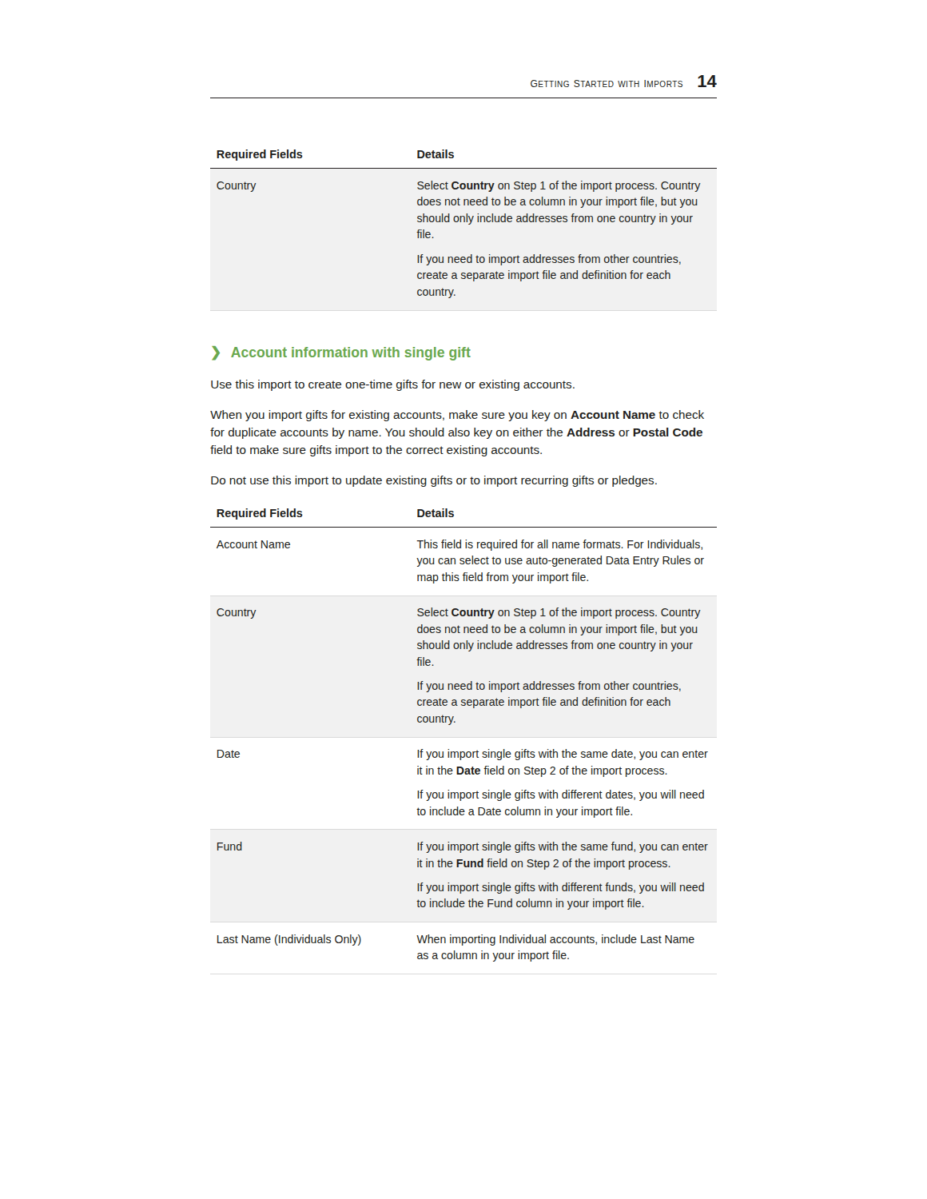Getting Started with Imports
14
| Required Fields | Details |
| --- | --- |
| Country | Select Country on Step 1 of the import process. Country does not need to be a column in your import file, but you should only include addresses from one country in your file. If you need to import addresses from other countries, create a separate import file and definition for each country. |
❯Account information with single gift
Use this import to create one-time gifts for new or existing accounts.
When you import gifts for existing accounts, make sure you key on Account Name to check for duplicate accounts by name. You should also key on either the Address or Postal Code field to make sure gifts import to the correct existing accounts.
Do not use this import to update existing gifts or to import recurring gifts or pledges.
| Required Fields | Details |
| --- | --- |
| Account Name | This field is required for all name formats. For Individuals, you can select to use auto-generated Data Entry Rules or map this field from your import file. |
| Country | Select Country on Step 1 of the import process. Country does not need to be a column in your import file, but you should only include addresses from one country in your file. If you need to import addresses from other countries, create a separate import file and definition for each country. |
| Date | If you import single gifts with the same date, you can enter it in the Date field on Step 2 of the import process. If you import single gifts with different dates, you will need to include a Date column in your import file. |
| Fund | If you import single gifts with the same fund, you can enter it in the Fund field on Step 2 of the import process. If you import single gifts with different funds, you will need to include the Fund column in your import file. |
| Last Name (Individuals Only) | When importing Individual accounts, include Last Name as a column in your import file. |